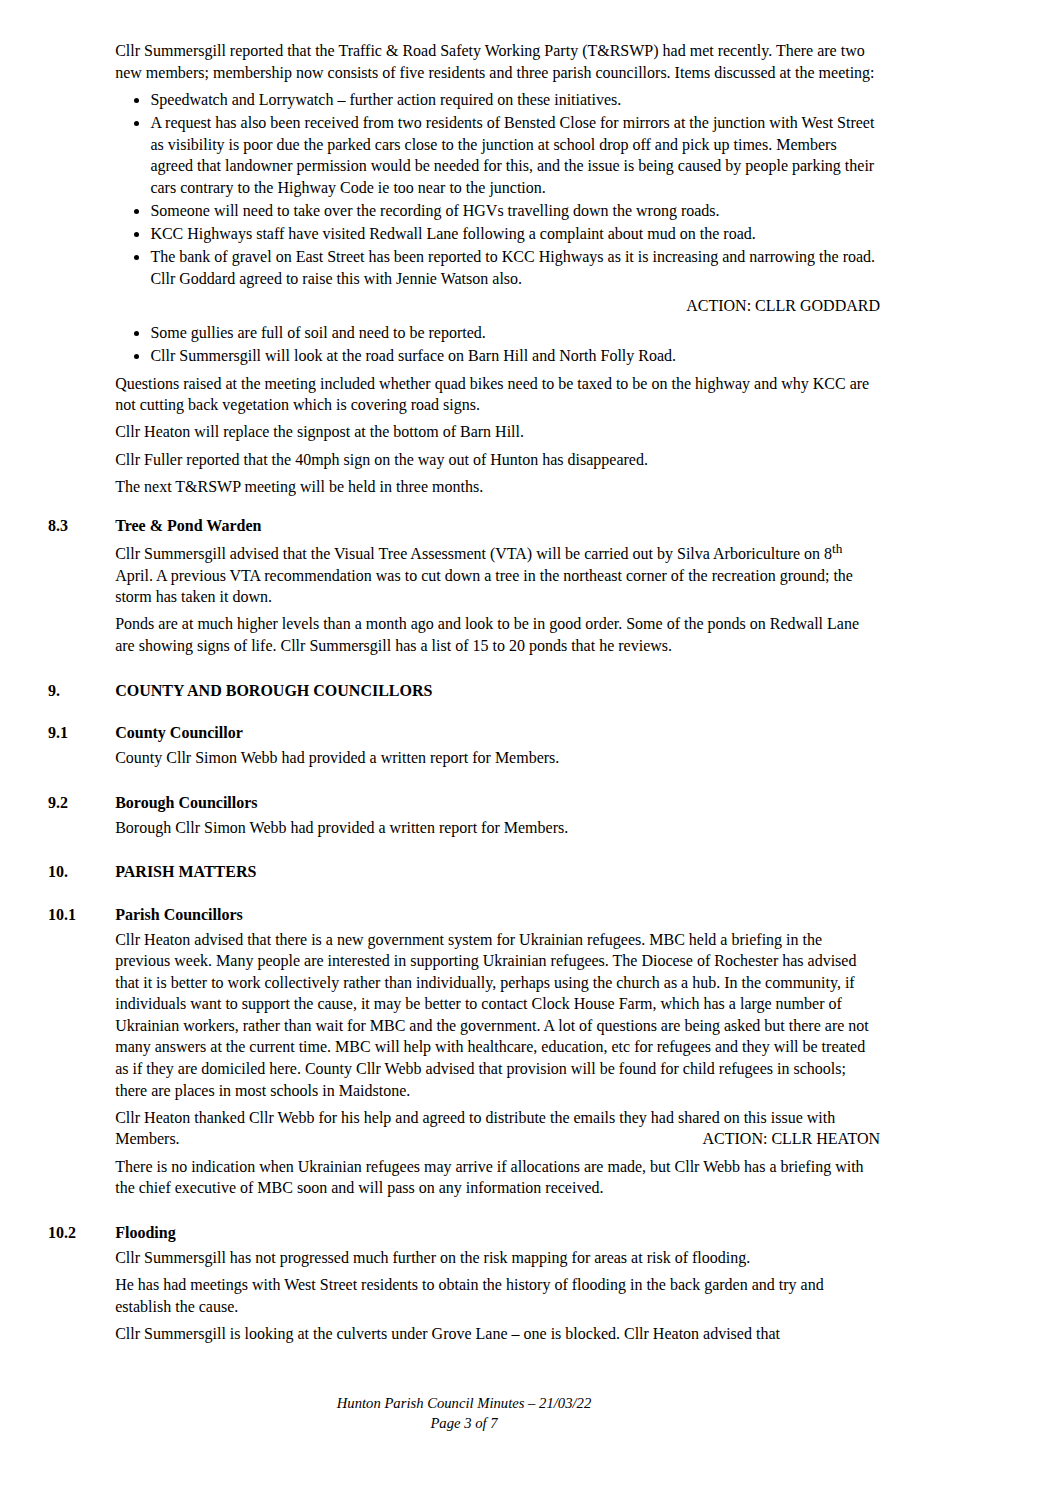Cllr Summersgill reported that the Traffic & Road Safety Working Party (T&RSWP) had met recently. There are two new members; membership now consists of five residents and three parish councillors. Items discussed at the meeting:
Speedwatch and Lorrywatch – further action required on these initiatives.
A request has also been received from two residents of Bensted Close for mirrors at the junction with West Street as visibility is poor due the parked cars close to the junction at school drop off and pick up times. Members agreed that landowner permission would be needed for this, and the issue is being caused by people parking their cars contrary to the Highway Code ie too near to the junction.
Someone will need to take over the recording of HGVs travelling down the wrong roads.
KCC Highways staff have visited Redwall Lane following a complaint about mud on the road.
The bank of gravel on East Street has been reported to KCC Highways as it is increasing and narrowing the road. Cllr Goddard agreed to raise this with Jennie Watson also.
ACTION: CLLR GODDARD
Some gullies are full of soil and need to be reported.
Cllr Summersgill will look at the road surface on Barn Hill and North Folly Road.
Questions raised at the meeting included whether quad bikes need to be taxed to be on the highway and why KCC are not cutting back vegetation which is covering road signs.
Cllr Heaton will replace the signpost at the bottom of Barn Hill.
Cllr Fuller reported that the 40mph sign on the way out of Hunton has disappeared.
The next T&RSWP meeting will be held in three months.
8.3
Tree & Pond Warden
Cllr Summersgill advised that the Visual Tree Assessment (VTA) will be carried out by Silva Arboriculture on 8th April. A previous VTA recommendation was to cut down a tree in the northeast corner of the recreation ground; the storm has taken it down.
Ponds are at much higher levels than a month ago and look to be in good order. Some of the ponds on Redwall Lane are showing signs of life. Cllr Summersgill has a list of 15 to 20 ponds that he reviews.
9.
COUNTY AND BOROUGH COUNCILLORS
9.1
County Councillor
County Cllr Simon Webb had provided a written report for Members.
9.2
Borough Councillors
Borough Cllr Simon Webb had provided a written report for Members.
10.
PARISH MATTERS
10.1
Parish Councillors
Cllr Heaton advised that there is a new government system for Ukrainian refugees. MBC held a briefing in the previous week. Many people are interested in supporting Ukrainian refugees. The Diocese of Rochester has advised that it is better to work collectively rather than individually, perhaps using the church as a hub. In the community, if individuals want to support the cause, it may be better to contact Clock House Farm, which has a large number of Ukrainian workers, rather than wait for MBC and the government. A lot of questions are being asked but there are not many answers at the current time. MBC will help with healthcare, education, etc for refugees and they will be treated as if they are domiciled here. County Cllr Webb advised that provision will be found for child refugees in schools; there are places in most schools in Maidstone.
Cllr Heaton thanked Cllr Webb for his help and agreed to distribute the emails they had shared on this issue with Members. ACTION: CLLR HEATON
There is no indication when Ukrainian refugees may arrive if allocations are made, but Cllr Webb has a briefing with the chief executive of MBC soon and will pass on any information received.
10.2
Flooding
Cllr Summersgill has not progressed much further on the risk mapping for areas at risk of flooding.
He has had meetings with West Street residents to obtain the history of flooding in the back garden and try and establish the cause.
Cllr Summersgill is looking at the culverts under Grove Lane – one is blocked. Cllr Heaton advised that
Hunton Parish Council Minutes – 21/03/22
Page 3 of 7